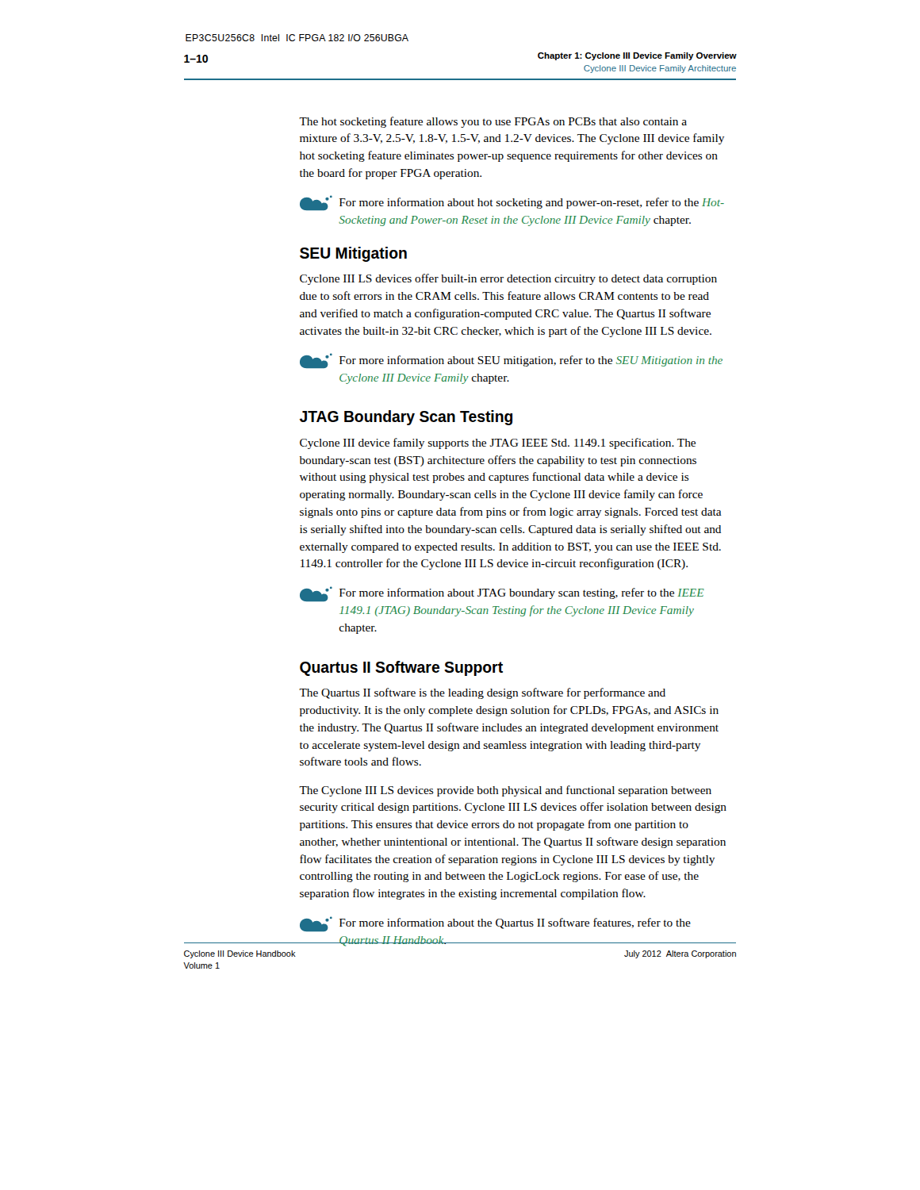EP3C5U256C8 Intel IC FPGA 182 I/O 256UBGA
1–10
Chapter 1: Cyclone III Device Family Overview
Cyclone III Device Family Architecture
The hot socketing feature allows you to use FPGAs on PCBs that also contain a mixture of 3.3-V, 2.5-V, 1.8-V, 1.5-V, and 1.2-V devices. The Cyclone III device family hot socketing feature eliminates power-up sequence requirements for other devices on the board for proper FPGA operation.
For more information about hot socketing and power-on-reset, refer to the Hot-Socketing and Power-on Reset in the Cyclone III Device Family chapter.
SEU Mitigation
Cyclone III LS devices offer built-in error detection circuitry to detect data corruption due to soft errors in the CRAM cells. This feature allows CRAM contents to be read and verified to match a configuration-computed CRC value. The Quartus II software activates the built-in 32-bit CRC checker, which is part of the Cyclone III LS device.
For more information about SEU mitigation, refer to the SEU Mitigation in the Cyclone III Device Family chapter.
JTAG Boundary Scan Testing
Cyclone III device family supports the JTAG IEEE Std. 1149.1 specification. The boundary-scan test (BST) architecture offers the capability to test pin connections without using physical test probes and captures functional data while a device is operating normally. Boundary-scan cells in the Cyclone III device family can force signals onto pins or capture data from pins or from logic array signals. Forced test data is serially shifted into the boundary-scan cells. Captured data is serially shifted out and externally compared to expected results. In addition to BST, you can use the IEEE Std. 1149.1 controller for the Cyclone III LS device in-circuit reconfiguration (ICR).
For more information about JTAG boundary scan testing, refer to the IEEE 1149.1 (JTAG) Boundary-Scan Testing for the Cyclone III Device Family chapter.
Quartus II Software Support
The Quartus II software is the leading design software for performance and productivity. It is the only complete design solution for CPLDs, FPGAs, and ASICs in the industry. The Quartus II software includes an integrated development environment to accelerate system-level design and seamless integration with leading third-party software tools and flows.
The Cyclone III LS devices provide both physical and functional separation between security critical design partitions. Cyclone III LS devices offer isolation between design partitions. This ensures that device errors do not propagate from one partition to another, whether unintentional or intentional. The Quartus II software design separation flow facilitates the creation of separation regions in Cyclone III LS devices by tightly controlling the routing in and between the LogicLock regions. For ease of use, the separation flow integrates in the existing incremental compilation flow.
For more information about the Quartus II software features, refer to the Quartus II Handbook.
Cyclone III Device Handbook
Volume 1
July 2012 Altera Corporation